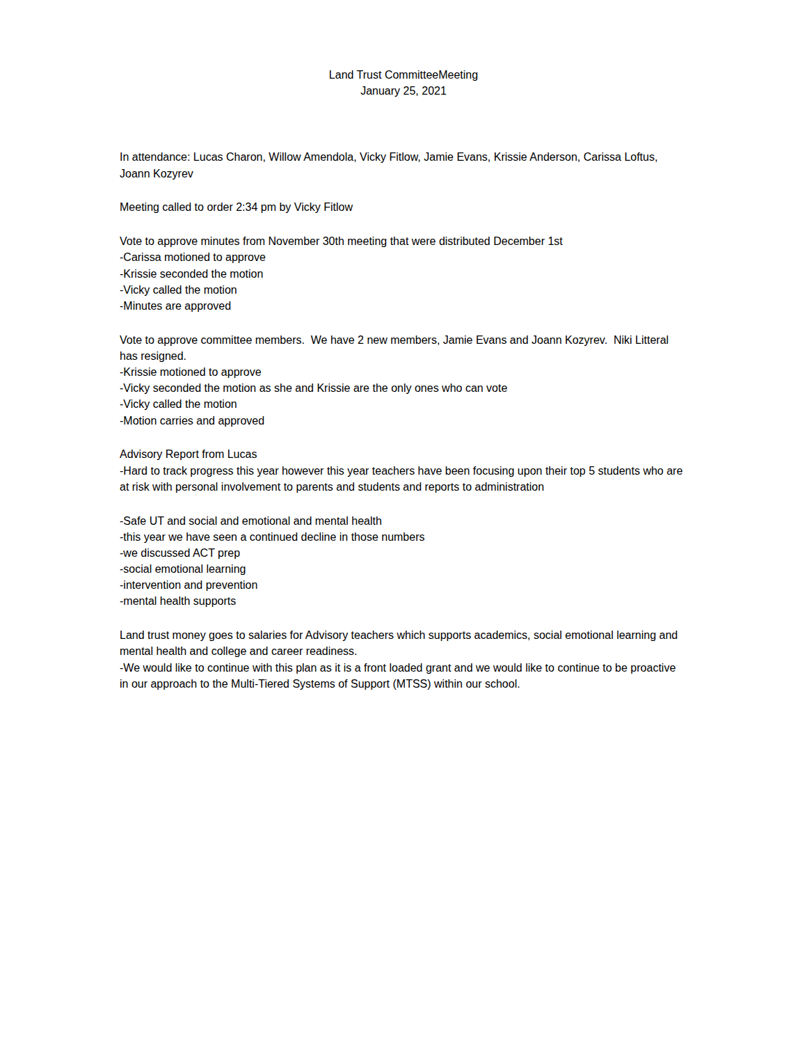Land Trust CommitteeMeeting
January 25, 2021
In attendance: Lucas Charon, Willow Amendola, Vicky Fitlow, Jamie Evans, Krissie Anderson, Carissa Loftus, Joann Kozyrev
Meeting called to order 2:34 pm by Vicky Fitlow
Vote to approve minutes from November 30th meeting that were distributed December 1st
-Carissa motioned to approve
-Krissie seconded the motion
-Vicky called the motion
-Minutes are approved
Vote to approve committee members. We have 2 new members, Jamie Evans and Joann Kozyrev. Niki Litteral has resigned.
-Krissie motioned to approve
-Vicky seconded the motion as she and Krissie are the only ones who can vote
-Vicky called the motion
-Motion carries and approved
Advisory Report from Lucas
-Hard to track progress this year however this year teachers have been focusing upon their top 5 students who are at risk with personal involvement to parents and students and reports to administration
-Safe UT and social and emotional and mental health
-this year we have seen a continued decline in those numbers
-we discussed ACT prep
-social emotional learning
-intervention and prevention
-mental health supports
Land trust money goes to salaries for Advisory teachers which supports academics, social emotional learning and mental health and college and career readiness.
-We would like to continue with this plan as it is a front loaded grant and we would like to continue to be proactive in our approach to the Multi-Tiered Systems of Support (MTSS) within our school.